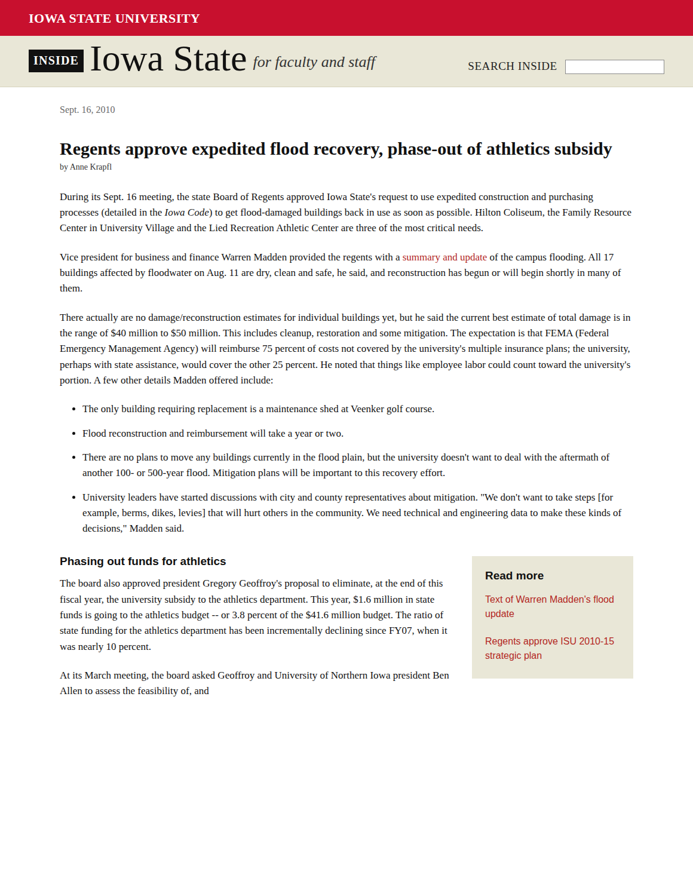Iowa State University
Inside Iowa State for faculty and staff
Search Inside
Sept. 16, 2010
Regents approve expedited flood recovery, phase-out of athletics subsidy
by Anne Krapfl
During its Sept. 16 meeting, the state Board of Regents approved Iowa State's request to use expedited construction and purchasing processes (detailed in the Iowa Code) to get flood-damaged buildings back in use as soon as possible. Hilton Coliseum, the Family Resource Center in University Village and the Lied Recreation Athletic Center are three of the most critical needs.
Vice president for business and finance Warren Madden provided the regents with a summary and update of the campus flooding. All 17 buildings affected by floodwater on Aug. 11 are dry, clean and safe, he said, and reconstruction has begun or will begin shortly in many of them.
There actually are no damage/reconstruction estimates for individual buildings yet, but he said the current best estimate of total damage is in the range of $40 million to $50 million. This includes cleanup, restoration and some mitigation. The expectation is that FEMA (Federal Emergency Management Agency) will reimburse 75 percent of costs not covered by the university's multiple insurance plans; the university, perhaps with state assistance, would cover the other 25 percent. He noted that things like employee labor could count toward the university's portion. A few other details Madden offered include:
The only building requiring replacement is a maintenance shed at Veenker golf course.
Flood reconstruction and reimbursement will take a year or two.
There are no plans to move any buildings currently in the flood plain, but the university doesn't want to deal with the aftermath of another 100- or 500-year flood. Mitigation plans will be important to this recovery effort.
University leaders have started discussions with city and county representatives about mitigation. "We don't want to take steps [for example, berms, dikes, levies] that will hurt others in the community. We need technical and engineering data to make these kinds of decisions," Madden said.
Read more
Text of Warren Madden's flood update
Regents approve ISU 2010-15 strategic plan
Phasing out funds for athletics
The board also approved president Gregory Geoffroy's proposal to eliminate, at the end of this fiscal year, the university subsidy to the athletics department. This year, $1.6 million in state funds is going to the athletics budget -- or 3.8 percent of the $41.6 million budget. The ratio of state funding for the athletics department has been incrementally declining since FY07, when it was nearly 10 percent.
At its March meeting, the board asked Geoffroy and University of Northern Iowa president Ben Allen to assess the feasibility of, and